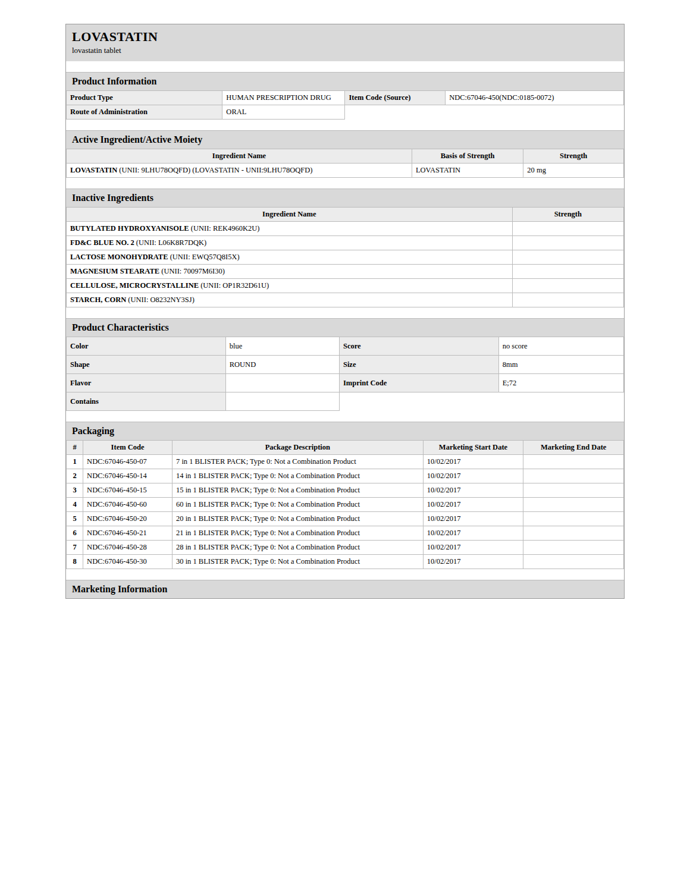LOVASTATIN
lovastatin tablet
Product Information
| Product Type | HUMAN PRESCRIPTION DRUG | Item Code (Source) | NDC:67046-450(NDC:0185-0072) |
| Route of Administration | ORAL | | |
Active Ingredient/Active Moiety
| Ingredient Name | Basis of Strength | Strength |
| --- | --- | --- |
| LOVASTATIN (UNII: 9LHU78OQFD) (LOVASTATIN - UNII:9LHU78OQFD) | LOVASTATIN | 20 mg |
Inactive Ingredients
| Ingredient Name | Strength |
| --- | --- |
| BUTYLATED HYDROXYANISOLE (UNII: REK4960K2U) | |
| FD&C BLUE NO. 2 (UNII: L06K8R7DQK) | |
| LACTOSE MONOHYDRATE (UNII: EWQ57Q8I5X) | |
| MAGNESIUM STEARATE (UNII: 70097M6I30) | |
| CELLULOSE, MICROCRYSTALLINE (UNII: OP1R32D61U) | |
| STARCH, CORN (UNII: O8232NY3SJ) | |
Product Characteristics
| Color | blue | Score | no score |
| Shape | ROUND | Size | 8mm |
| Flavor | | Imprint Code | E;72 |
| Contains | | | |
Packaging
| # | Item Code | Package Description | Marketing Start Date | Marketing End Date |
| --- | --- | --- | --- | --- |
| 1 | NDC:67046-450-07 | 7 in 1 BLISTER PACK; Type 0: Not a Combination Product | 10/02/2017 | |
| 2 | NDC:67046-450-14 | 14 in 1 BLISTER PACK; Type 0: Not a Combination Product | 10/02/2017 | |
| 3 | NDC:67046-450-15 | 15 in 1 BLISTER PACK; Type 0: Not a Combination Product | 10/02/2017 | |
| 4 | NDC:67046-450-60 | 60 in 1 BLISTER PACK; Type 0: Not a Combination Product | 10/02/2017 | |
| 5 | NDC:67046-450-20 | 20 in 1 BLISTER PACK; Type 0: Not a Combination Product | 10/02/2017 | |
| 6 | NDC:67046-450-21 | 21 in 1 BLISTER PACK; Type 0: Not a Combination Product | 10/02/2017 | |
| 7 | NDC:67046-450-28 | 28 in 1 BLISTER PACK; Type 0: Not a Combination Product | 10/02/2017 | |
| 8 | NDC:67046-450-30 | 30 in 1 BLISTER PACK; Type 0: Not a Combination Product | 10/02/2017 | |
Marketing Information